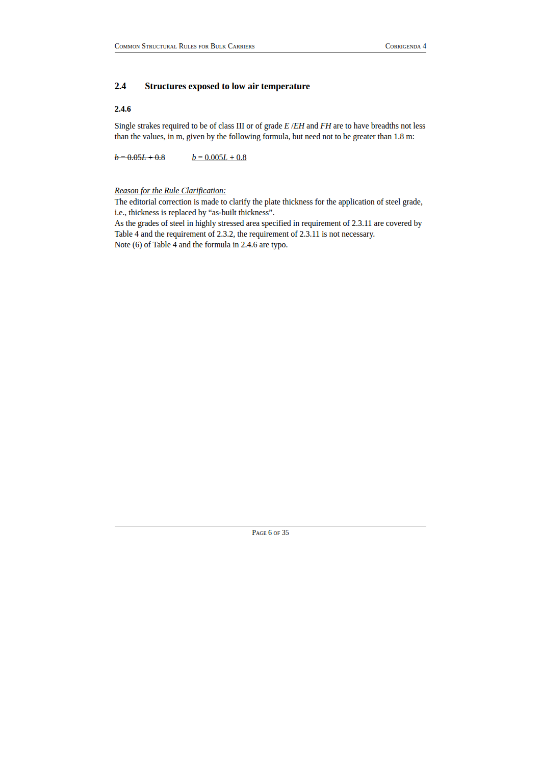Common Structural Rules for Bulk Carriers
Corrigenda 4
2.4 Structures exposed to low air temperature
2.4.6
Single strakes required to be of class III or of grade E /EH and FH are to have breadths not less than the values, in m, given by the following formula, but need not to be greater than 1.8 m:
b = 0.05L + 0.8 b = 0.005L + 0.8
Reason for the Rule Clarification:
The editorial correction is made to clarify the plate thickness for the application of steel grade, i.e., thickness is replaced by “as-built thickness”.
As the grades of steel in highly stressed area specified in requirement of 2.3.11 are covered by Table 4 and the requirement of 2.3.2, the requirement of 2.3.11 is not necessary.
Note (6) of Table 4 and the formula in 2.4.6 are typo.
Page 6 of 35